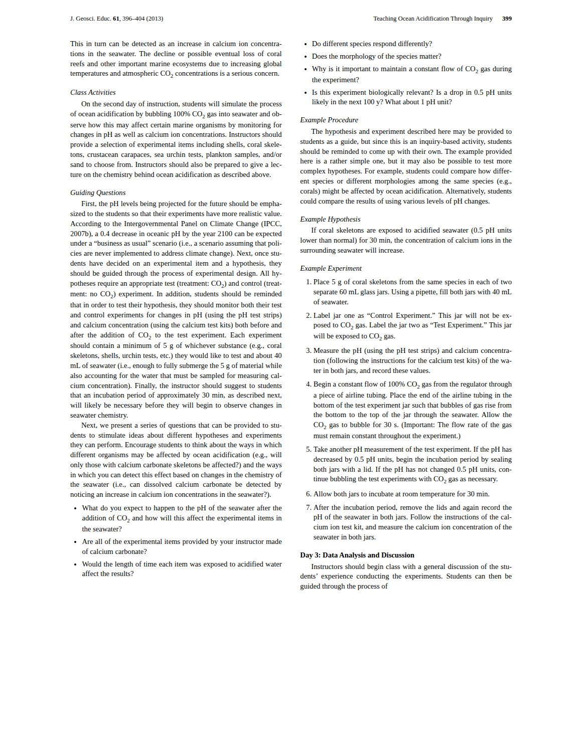J. Geosci. Educ. 61, 396–404 (2013) Teaching Ocean Acidification Through Inquiry 399
This in turn can be detected as an increase in calcium ion concentrations in the seawater. The decline or possible eventual loss of coral reefs and other important marine ecosystems due to increasing global temperatures and atmospheric CO2 concentrations is a serious concern.
Class Activities
On the second day of instruction, students will simulate the process of ocean acidification by bubbling 100% CO2 gas into seawater and observe how this may affect certain marine organisms by monitoring for changes in pH as well as calcium ion concentrations. Instructors should provide a selection of experimental items including shells, coral skeletons, crustacean carapaces, sea urchin tests, plankton samples, and/or sand to choose from. Instructors should also be prepared to give a lecture on the chemistry behind ocean acidification as described above.
Guiding Questions
First, the pH levels being projected for the future should be emphasized to the students so that their experiments have more realistic value. According to the Intergovernmental Panel on Climate Change (IPCC, 2007b), a 0.4 decrease in oceanic pH by the year 2100 can be expected under a “business as usual” scenario (i.e., a scenario assuming that policies are never implemented to address climate change). Next, once students have decided on an experimental item and a hypothesis, they should be guided through the process of experimental design. All hypotheses require an appropriate test (treatment: CO2) and control (treatment: no CO2) experiment. In addition, students should be reminded that in order to test their hypothesis, they should monitor both their test and control experiments for changes in pH (using the pH test strips) and calcium concentration (using the calcium test kits) both before and after the addition of CO2 to the test experiment. Each experiment should contain a minimum of 5 g of whichever substance (e.g., coral skeletons, shells, urchin tests, etc.) they would like to test and about 40 mL of seawater (i.e., enough to fully submerge the 5 g of material while also accounting for the water that must be sampled for measuring calcium concentration). Finally, the instructor should suggest to students that an incubation period of approximately 30 min, as described next, will likely be necessary before they will begin to observe changes in seawater chemistry.
Next, we present a series of questions that can be provided to students to stimulate ideas about different hypotheses and experiments they can perform. Encourage students to think about the ways in which different organisms may be affected by ocean acidification (e.g., will only those with calcium carbonate skeletons be affected?) and the ways in which you can detect this effect based on changes in the chemistry of the seawater (i.e., can dissolved calcium carbonate be detected by noticing an increase in calcium ion concentrations in the seawater?).
What do you expect to happen to the pH of the seawater after the addition of CO2 and how will this affect the experimental items in the seawater?
Are all of the experimental items provided by your instructor made of calcium carbonate?
Would the length of time each item was exposed to acidified water affect the results?
Do different species respond differently?
Does the morphology of the species matter?
Why is it important to maintain a constant flow of CO2 gas during the experiment?
Is this experiment biologically relevant? Is a drop in 0.5 pH units likely in the next 100 y? What about 1 pH unit?
Example Procedure
The hypothesis and experiment described here may be provided to students as a guide, but since this is an inquiry-based activity, students should be reminded to come up with their own. The example provided here is a rather simple one, but it may also be possible to test more complex hypotheses. For example, students could compare how different species or different morphologies among the same species (e.g., corals) might be affected by ocean acidification. Alternatively, students could compare the results of using various levels of pH changes.
Example Hypothesis
If coral skeletons are exposed to acidified seawater (0.5 pH units lower than normal) for 30 min, the concentration of calcium ions in the surrounding seawater will increase.
Example Experiment
Place 5 g of coral skeletons from the same species in each of two separate 60 mL glass jars. Using a pipette, fill both jars with 40 mL of seawater.
Label jar one as “Control Experiment.” This jar will not be exposed to CO2 gas. Label the jar two as “Test Experiment.” This jar will be exposed to CO2 gas.
Measure the pH (using the pH test strips) and calcium concentration (following the instructions for the calcium test kits) of the water in both jars, and record these values.
Begin a constant flow of 100% CO2 gas from the regulator through a piece of airline tubing. Place the end of the airline tubing in the bottom of the test experiment jar such that bubbles of gas rise from the bottom to the top of the jar through the seawater. Allow the CO2 gas to bubble for 30 s. (Important: The flow rate of the gas must remain constant throughout the experiment.)
Take another pH measurement of the test experiment. If the pH has decreased by 0.5 pH units, begin the incubation period by sealing both jars with a lid. If the pH has not changed 0.5 pH units, continue bubbling the test experiments with CO2 gas as necessary.
Allow both jars to incubate at room temperature for 30 min.
After the incubation period, remove the lids and again record the pH of the seawater in both jars. Follow the instructions of the calcium ion test kit, and measure the calcium ion concentration of the seawater in both jars.
Day 3: Data Analysis and Discussion
Instructors should begin class with a general discussion of the students’ experience conducting the experiments. Students can then be guided through the process of